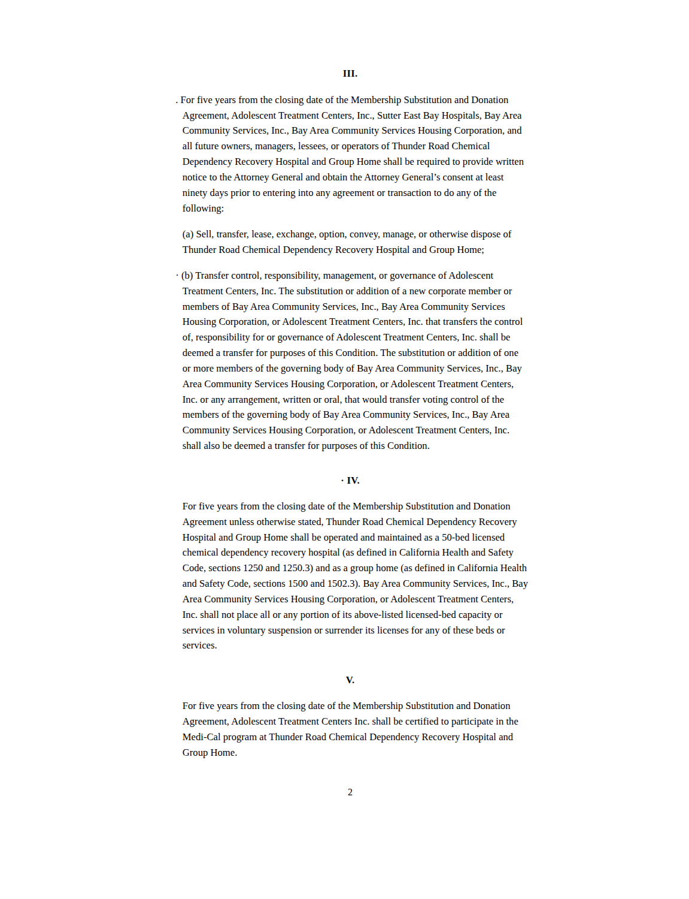III.
. For five years from the closing date of the Membership Substitution and Donation Agreement, Adolescent Treatment Centers, Inc., Sutter East Bay Hospitals, Bay Area Community Services, Inc., Bay Area Community Services Housing Corporation, and all future owners, managers, lessees, or operators of Thunder Road Chemical Dependency Recovery Hospital and Group Home shall be required to provide written notice to the Attorney General and obtain the Attorney General’s consent at least ninety days prior to entering into any agreement or transaction to do any of the following:
(a) Sell, transfer, lease, exchange, option, convey, manage, or otherwise dispose of Thunder Road Chemical Dependency Recovery Hospital and Group Home;
· (b) Transfer control, responsibility, management, or governance of Adolescent Treatment Centers, Inc. The substitution or addition of a new corporate member or members of Bay Area Community Services, Inc., Bay Area Community Services Housing Corporation, or Adolescent Treatment Centers, Inc. that transfers the control of, responsibility for or governance of Adolescent Treatment Centers, Inc. shall be deemed a transfer for purposes of this Condition. The substitution or addition of one or more members of the governing body of Bay Area Community Services, Inc., Bay Area Community Services Housing Corporation, or Adolescent Treatment Centers, Inc. or any arrangement, written or oral, that would transfer voting control of the members of the governing body of Bay Area Community Services, Inc., Bay Area Community Services Housing Corporation, or Adolescent Treatment Centers, Inc. shall also be deemed a transfer for purposes of this Condition.
· IV.
For five years from the closing date of the Membership Substitution and Donation Agreement unless otherwise stated, Thunder Road Chemical Dependency Recovery Hospital and Group Home shall be operated and maintained as a 50-bed licensed chemical dependency recovery hospital (as defined in California Health and Safety Code, sections 1250 and 1250.3) and as a group home (as defined in California Health and Safety Code, sections 1500 and 1502.3). Bay Area Community Services, Inc., Bay Area Community Services Housing Corporation, or Adolescent Treatment Centers, Inc. shall not place all or any portion of its above-listed licensed-bed capacity or services in voluntary suspension or surrender its licenses for any of these beds or services.
V.
For five years from the closing date of the Membership Substitution and Donation Agreement, Adolescent Treatment Centers Inc. shall be certified to participate in the Medi-Cal program at Thunder Road Chemical Dependency Recovery Hospital and Group Home.
2